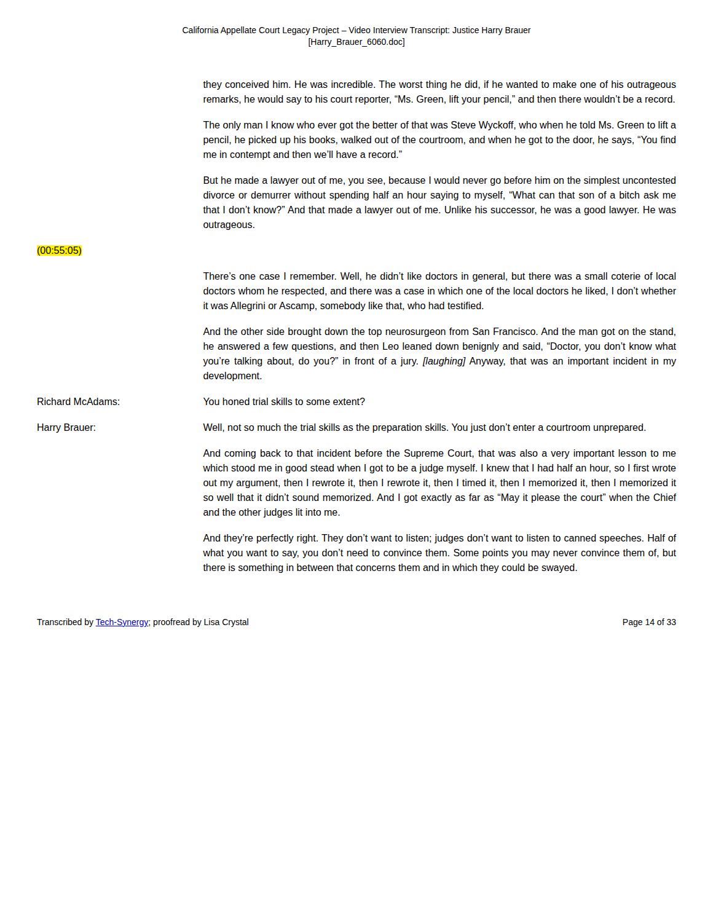California Appellate Court Legacy Project – Video Interview Transcript: Justice Harry Brauer
[Harry_Brauer_6060.doc]
| | they conceived him. He was incredible. The worst thing he did, if he wanted to make one of his outrageous remarks, he would say to his court reporter, “Ms. Green, lift your pencil,” and then there wouldn’t be a record. The only man I know who ever got the better of that was Steve Wyckoff, who when he told Ms. Green to lift a pencil, he picked up his books, walked out of the courtroom, and when he got to the door, he says, “You find me in contempt and then we’ll have a record.” But he made a lawyer out of me, you see, because I would never go before him on the simplest uncontested divorce or demurrer without spending half an hour saying to myself, “What can that son of a bitch ask me that I don’t know?” And that made a lawyer out of me. Unlike his successor, he was a good lawyer. He was outrageous. |
| (00:55:05) | |
| | There’s one case I remember. Well, he didn’t like doctors in general, but there was a small coterie of local doctors whom he respected, and there was a case in which one of the local doctors he liked, I don’t whether it was Allegrini or Ascamp, somebody like that, who had testified. And the other side brought down the top neurosurgeon from San Francisco. And the man got on the stand, he answered a few questions, and then Leo leaned down benignly and said, “Doctor, you don’t know what you’re talking about, do you?” in front of a jury. [laughing] Anyway, that was an important incident in my development. |
| Richard McAdams: | You honed trial skills to some extent? |
| Harry Brauer: | Well, not so much the trial skills as the preparation skills. You just don’t enter a courtroom unprepared. And coming back to that incident before the Supreme Court, that was also a very important lesson to me which stood me in good stead when I got to be a judge myself. I knew that I had half an hour, so I first wrote out my argument, then I rewrote it, then I rewrote it, then I timed it, then I memorized it, then I memorized it so well that it didn’t sound memorized. And I got exactly as far as “May it please the court” when the Chief and the other judges lit into me. And they’re perfectly right. They don’t want to listen; judges don’t want to listen to canned speeches. Half of what you want to say, you don’t need to convince them. Some points you may never convince them of, but there is something in between that concerns them and in which they could be swayed. |
Transcribed by Tech-Synergy; proofread by Lisa Crystal Page 14 of 33